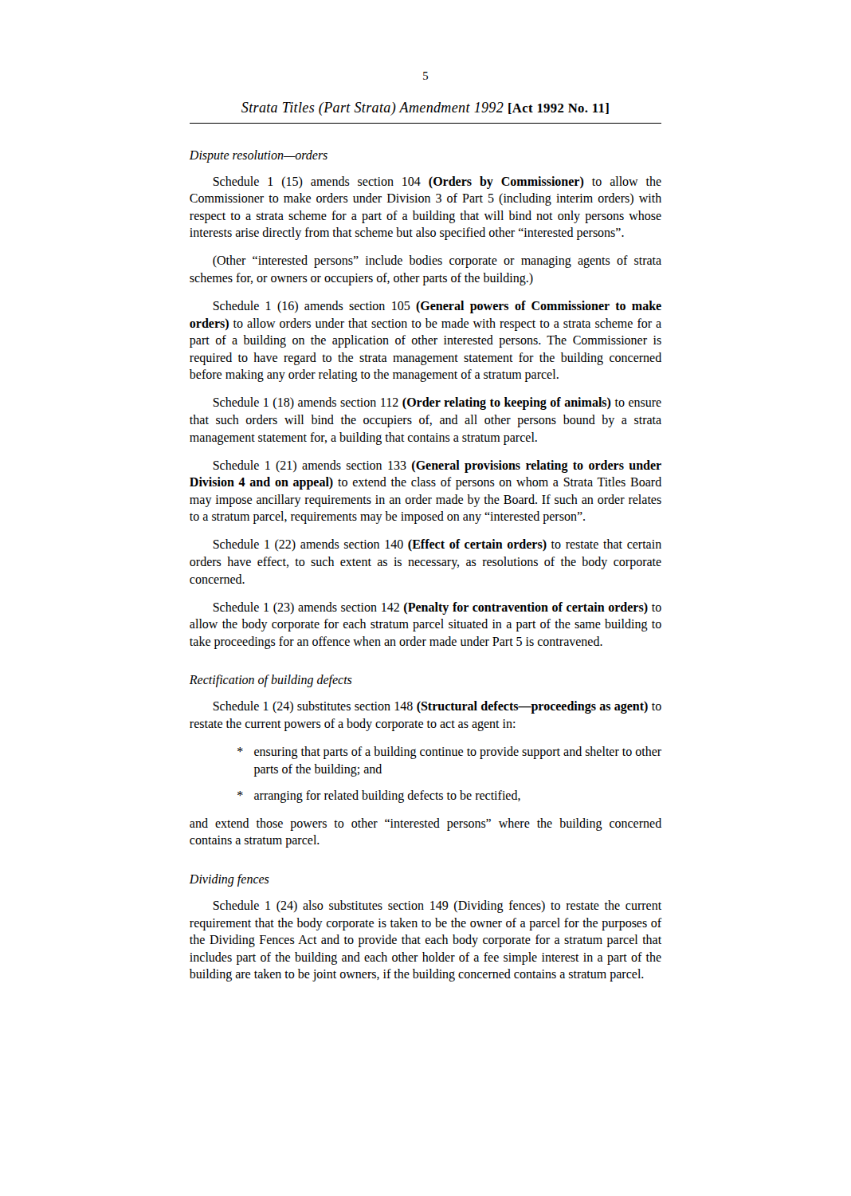5
Strata Titles (Part Strata) Amendment 1992 [Act 1992 No. 11]
Dispute resolution—orders
Schedule 1 (15) amends section 104 (Orders by Commissioner) to allow the Commissioner to make orders under Division 3 of Part 5 (including interim orders) with respect to a strata scheme for a part of a building that will bind not only persons whose interests arise directly from that scheme but also specified other “interested persons”.
(Other “interested persons” include bodies corporate or managing agents of strata schemes for, or owners or occupiers of, other parts of the building.)
Schedule 1 (16) amends section 105 (General powers of Commissioner to make orders) to allow orders under that section to be made with respect to a strata scheme for a part of a building on the application of other interested persons. The Commissioner is required to have regard to the strata management statement for the building concerned before making any order relating to the management of a stratum parcel.
Schedule 1 (18) amends section 112 (Order relating to keeping of animals) to ensure that such orders will bind the occupiers of, and all other persons bound by a strata management statement for, a building that contains a stratum parcel.
Schedule 1 (21) amends section 133 (General provisions relating to orders under Division 4 and on appeal) to extend the class of persons on whom a Strata Titles Board may impose ancillary requirements in an order made by the Board. If such an order relates to a stratum parcel, requirements may be imposed on any “interested person”.
Schedule 1 (22) amends section 140 (Effect of certain orders) to restate that certain orders have effect, to such extent as is necessary, as resolutions of the body corporate concerned.
Schedule 1 (23) amends section 142 (Penalty for contravention of certain orders) to allow the body corporate for each stratum parcel situated in a part of the same building to take proceedings for an offence when an order made under Part 5 is contravened.
Rectification of building defects
Schedule 1 (24) substitutes section 148 (Structural defects—proceedings as agent) to restate the current powers of a body corporate to act as agent in:
ensuring that parts of a building continue to provide support and shelter to other parts of the building; and
arranging for related building defects to be rectified,
and extend those powers to other “interested persons” where the building concerned contains a stratum parcel.
Dividing fences
Schedule 1 (24) also substitutes section 149 (Dividing fences) to restate the current requirement that the body corporate is taken to be the owner of a parcel for the purposes of the Dividing Fences Act and to provide that each body corporate for a stratum parcel that includes part of the building and each other holder of a fee simple interest in a part of the building are taken to be joint owners, if the building concerned contains a stratum parcel.